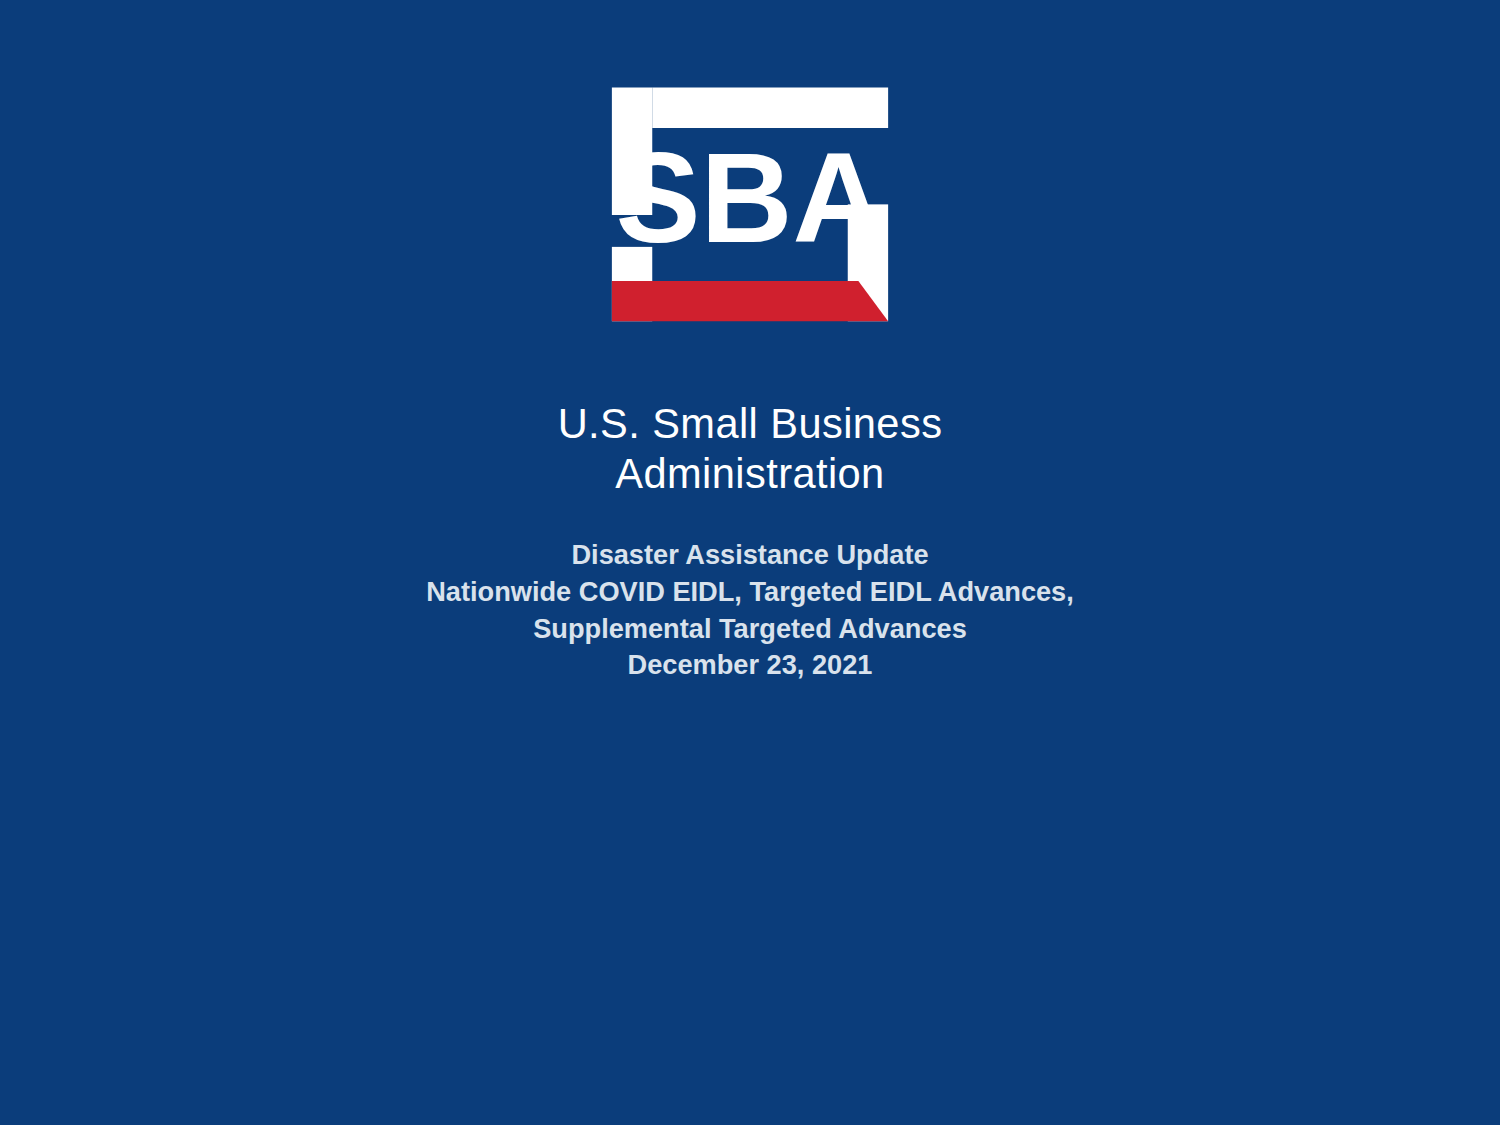SBA
U.S. Small Business
Administration
Disaster Assistance Update
Nationwide COVID EIDL, Targeted EIDL Advances,
Supplemental Targeted Advances
December 23, 2021